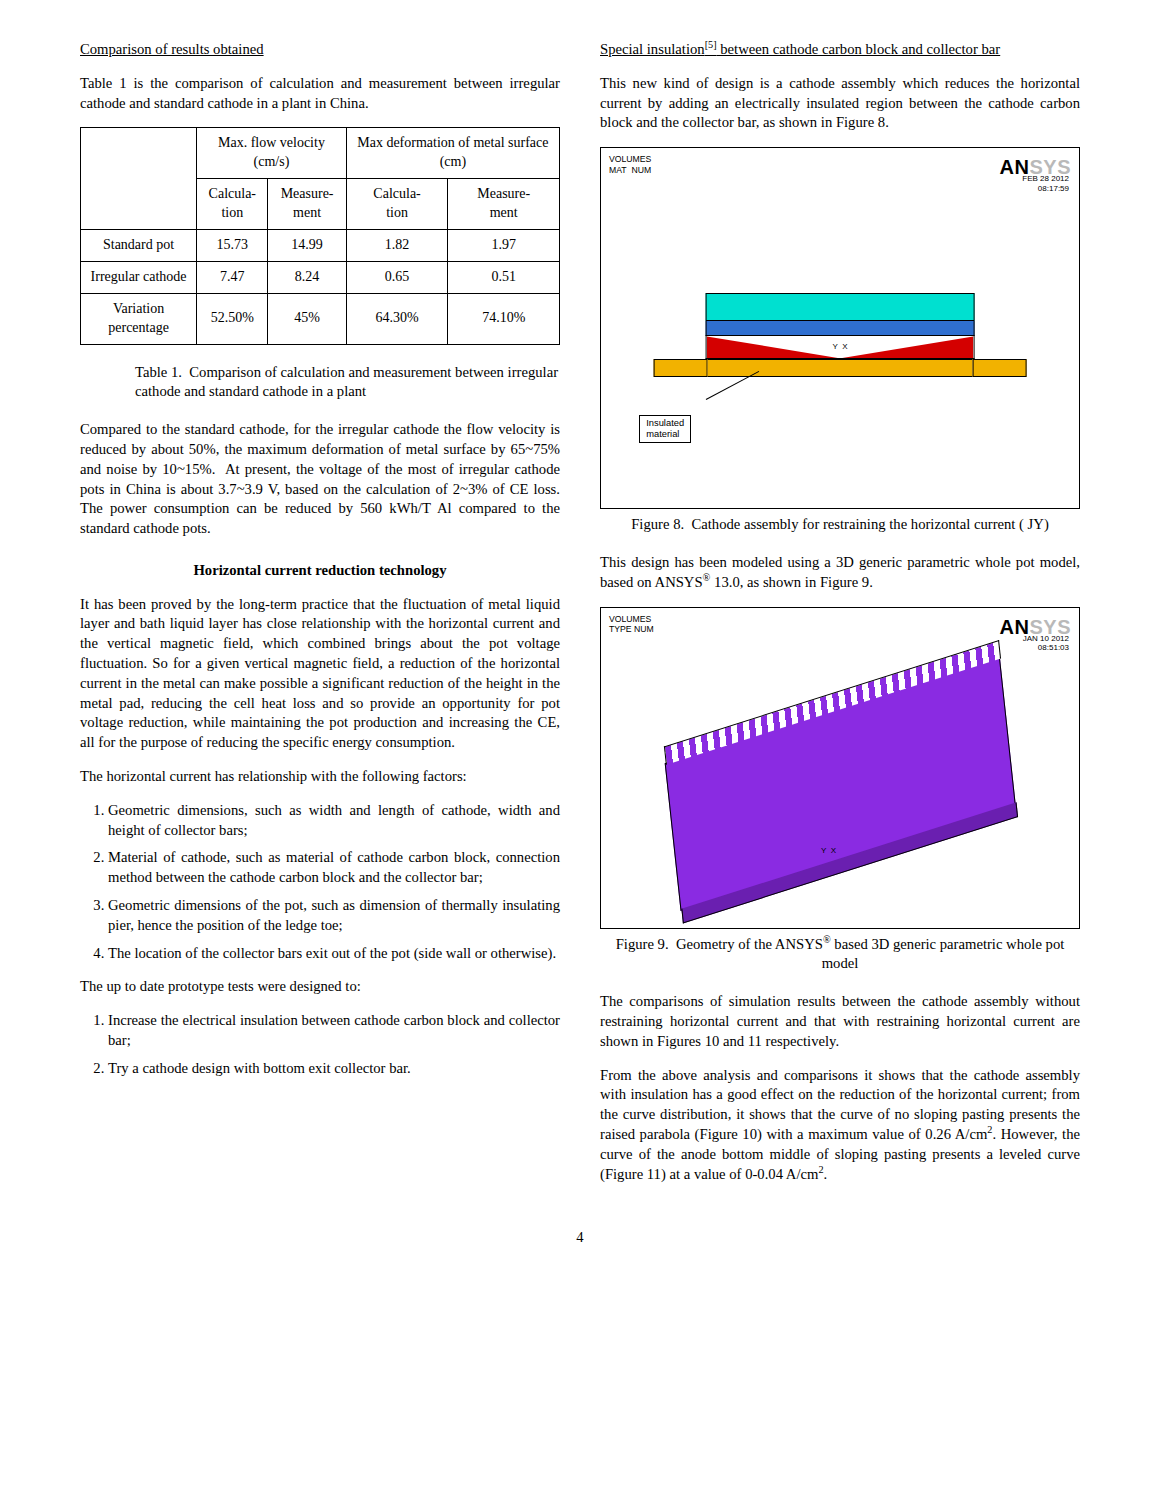Comparison of results obtained
Table 1 is the comparison of calculation and measurement between irregular cathode and standard cathode in a plant in China.
| | Max. flow velocity (cm/s) | Max deformation of metal surface (cm) |
| Calcula- tion | Measure- ment | Calcula- tion | Measure- ment |
| Standard pot | 15.73 | 14.99 | 1.82 | 1.97 |
| Irregular cathode | 7.47 | 8.24 | 0.65 | 0.51 |
| Variation percentage | 52.50% | 45% | 64.30% | 74.10% |
Table 1. Comparison of calculation and measurement between irregular cathode and standard cathode in a plant
Compared to the standard cathode, for the irregular cathode the flow velocity is reduced by about 50%, the maximum deformation of metal surface by 65~75% and noise by 10~15%. At present, the voltage of the most of irregular cathode pots in China is about 3.7~3.9 V, based on the calculation of 2~3% of CE loss. The power consumption can be reduced by 560 kWh/T Al compared to the standard cathode pots.
Horizontal current reduction technology
It has been proved by the long-term practice that the fluctuation of metal liquid layer and bath liquid layer has close relationship with the horizontal current and the vertical magnetic field, which combined brings about the pot voltage fluctuation. So for a given vertical magnetic field, a reduction of the horizontal current in the metal can make possible a significant reduction of the height in the metal pad, reducing the cell heat loss and so provide an opportunity for pot voltage reduction, while maintaining the pot production and increasing the CE, all for the purpose of reducing the specific energy consumption.
The horizontal current has relationship with the following factors:
Geometric dimensions, such as width and length of cathode, width and height of collector bars;
Material of cathode, such as material of cathode carbon block, connection method between the cathode carbon block and the collector bar;
Geometric dimensions of the pot, such as dimension of thermally insulating pier, hence the position of the ledge toe;
The location of the collector bars exit out of the pot (side wall or otherwise).
The up to date prototype tests were designed to:
Increase the electrical insulation between cathode carbon block and collector bar;
Try a cathode design with bottom exit collector bar.
Special insulation[5] between cathode carbon block and collector bar
This new kind of design is a cathode assembly which reduces the horizontal current by adding an electrically insulated region between the cathode carbon block and the collector bar, as shown in Figure 8.
VOLUMES
MAT NUM
AN SYS
FEB 28 2012
08:17:59
Y X
Insulated
material
Figure 8. Cathode assembly for restraining the horizontal current ( JY)
This design has been modeled using a 3D generic parametric whole pot model, based on ANSYS® 13.0, as shown in Figure 9.
VOLUMES
TYPE NUM
AN SYS
JAN 10 2012
08:51:03
Y X
Figure 9. Geometry of the ANSYS® based 3D generic parametric whole pot model
The comparisons of simulation results between the cathode assembly without restraining horizontal current and that with restraining horizontal current are shown in Figures 10 and 11 respectively.
From the above analysis and comparisons it shows that the cathode assembly with insulation has a good effect on the reduction of the horizontal current; from the curve distribution, it shows that the curve of no sloping pasting presents the raised parabola (Figure 10) with a maximum value of 0.26 A/cm2. However, the curve of the anode bottom middle of sloping pasting presents a leveled curve (Figure 11) at a value of 0-0.04 A/cm2.
4